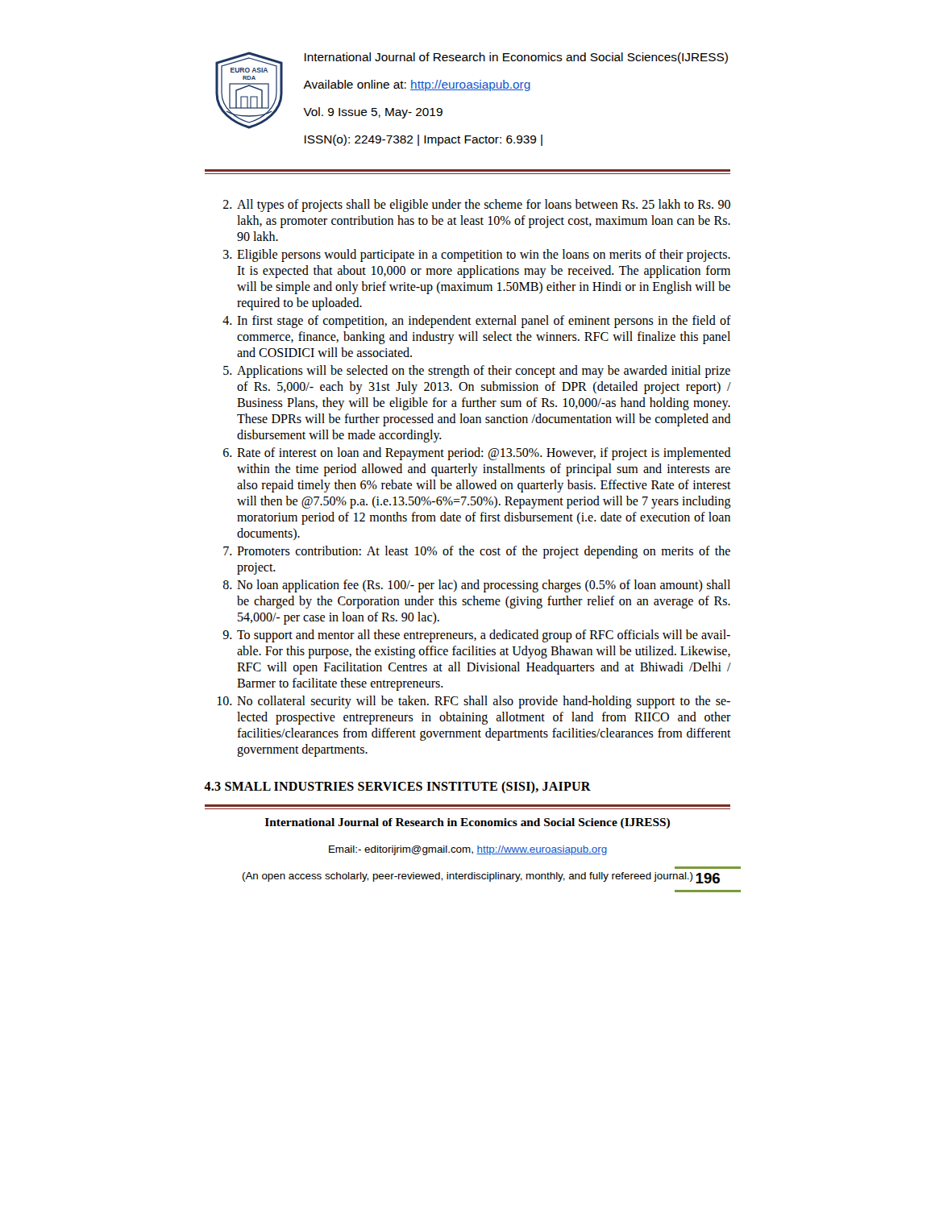EURO ASIA RDA
International Journal of Research in Economics and Social Sciences(IJRESS)
Available online at: http://euroasiapub.org
Vol. 9 Issue 5, May- 2019
ISSN(o): 2249-7382 | Impact Factor: 6.939 |
All types of projects shall be eligible under the scheme for loans between Rs. 25 lakh to Rs. 90 lakh, as promoter contribution has to be at least 10% of project cost, maximum loan can be Rs. 90 lakh.
Eligible persons would participate in a competition to win the loans on merits of their projects. It is expected that about 10,000 or more applications may be received. The application form will be simple and only brief write-up (maximum 1.50MB) either in Hindi or in English will be required to be uploaded.
In first stage of competition, an independent external panel of eminent persons in the field of commerce, finance, banking and industry will select the winners. RFC will finalize this panel and COSIDICI will be associated.
Applications will be selected on the strength of their concept and may be awarded initial prize of Rs. 5,000/- each by 31st July 2013. On submission of DPR (detailed project report) / Business Plans, they will be eligible for a further sum of Rs. 10,000/-as hand holding money. These DPRs will be further processed and loan sanction /documentation will be completed and disbursement will be made accordingly.
Rate of interest on loan and Repayment period: @13.50%. However, if project is implemented within the time period allowed and quarterly installments of principal sum and interests are also repaid timely then 6% rebate will be allowed on quarterly basis. Effective Rate of interest will then be @7.50% p.a. (i.e.13.50%-6%=7.50%). Repayment period will be 7 years including moratorium period of 12 months from date of first disbursement (i.e. date of execution of loan documents).
Promoters contribution: At least 10% of the cost of the project depending on merits of the project.
No loan application fee (Rs. 100/- per lac) and processing charges (0.5% of loan amount) shall be charged by the Corporation under this scheme (giving further relief on an average of Rs. 54,000/- per case in loan of Rs. 90 lac).
To support and mentor all these entrepreneurs, a dedicated group of RFC officials will be available. For this purpose, the existing office facilities at Udyog Bhawan will be utilized. Likewise, RFC will open Facilitation Centres at all Divisional Headquarters and at Bhiwadi /Delhi / Barmer to facilitate these entrepreneurs.
No collateral security will be taken. RFC shall also provide hand-holding support to the selected prospective entrepreneurs in obtaining allotment of land from RIICO and other facilities/clearances from different government departments facilities/clearances from different government departments.
4.3 SMALL INDUSTRIES SERVICES INSTITUTE (SISI), JAIPUR
International Journal of Research in Economics and Social Science (IJRESS)
Email:- editorijrim@gmail.com, http://www.euroasiapub.org
(An open access scholarly, peer-reviewed, interdisciplinary, monthly, and fully refereed journal.)
196